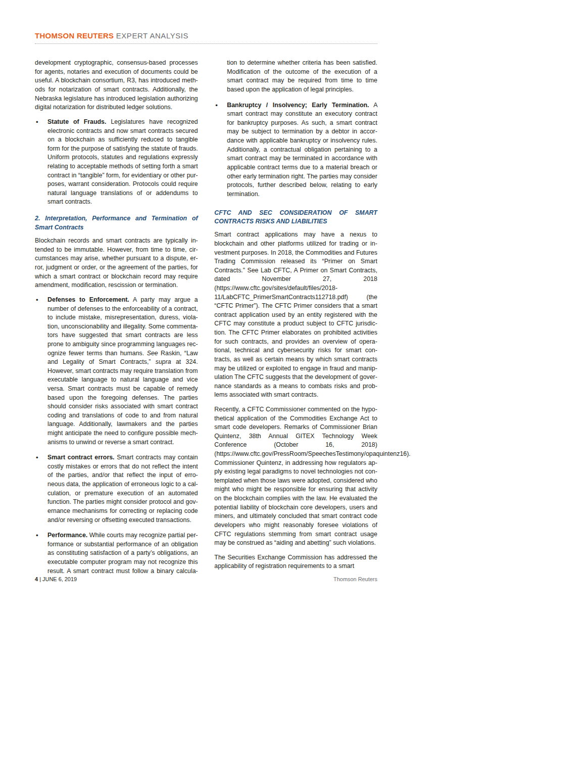THOMSON REUTERS EXPERT ANALYSIS
development cryptographic, consensus-based processes for agents, notaries and execution of documents could be useful. A blockchain consortium, R3, has introduced methods for notarization of smart contracts. Additionally, the Nebraska legislature has introduced legislation authorizing digital notarization for distributed ledger solutions.
Statute of Frauds. Legislatures have recognized electronic contracts and now smart contracts secured on a blockchain as sufficiently reduced to tangible form for the purpose of satisfying the statute of frauds. Uniform protocols, statutes and regulations expressly relating to acceptable methods of setting forth a smart contract in “tangible” form, for evidentiary or other purposes, warrant consideration. Protocols could require natural language translations of or addendums to smart contracts.
2. Interpretation, Performance and Termination of Smart Contracts
Blockchain records and smart contracts are typically intended to be immutable. However, from time to time, circumstances may arise, whether pursuant to a dispute, error, judgment or order, or the agreement of the parties, for which a smart contract or blockchain record may require amendment, modification, rescission or termination.
Defenses to Enforcement. A party may argue a number of defenses to the enforceability of a contract, to include mistake, misrepresentation, duress, violation, unconscionability and illegality. Some commentators have suggested that smart contracts are less prone to ambiguity since programming languages recognize fewer terms than humans. See Raskin, “Law and Legality of Smart Contracts,” supra at 324. However, smart contracts may require translation from executable language to natural language and vice versa. Smart contracts must be capable of remedy based upon the foregoing defenses. The parties should consider risks associated with smart contract coding and translations of code to and from natural language. Additionally, lawmakers and the parties might anticipate the need to configure possible mechanisms to unwind or reverse a smart contract.
Smart contract errors. Smart contracts may contain costly mistakes or errors that do not reflect the intent of the parties, and/or that reflect the input of erroneous data, the application of erroneous logic to a calculation, or premature execution of an automated function. The parties might consider protocol and governance mechanisms for correcting or replacing code and/or reversing or offsetting executed transactions.
Performance. While courts may recognize partial performance or substantial performance of an obligation as constituting satisfaction of a party’s obligations, an executable computer program may not recognize this result. A smart contract must follow a binary calculation to determine whether criteria has been satisfied. Modification of the outcome of the execution of a smart contract may be required from time to time based upon the application of legal principles.
Bankruptcy / Insolvency; Early Termination. A smart contract may constitute an executory contract for bankruptcy purposes. As such, a smart contract may be subject to termination by a debtor in accordance with applicable bankruptcy or insolvency rules. Additionally, a contractual obligation pertaining to a smart contract may be terminated in accordance with applicable contract terms due to a material breach or other early termination right. The parties may consider protocols, further described below, relating to early termination.
CFTC and SEC Consideration of Smart Contracts Risks and Liabilities
Smart contract applications may have a nexus to blockchain and other platforms utilized for trading or investment purposes. In 2018, the Commodities and Futures Trading Commission released its “Primer on Smart Contracts.” See Lab CFTC, A Primer on Smart Contracts, dated November 27, 2018 (https://www.cftc.gov/sites/default/files/2018-11/LabCFTC_PrimerSmartContracts112718.pdf) (the “CFTC Primer”). The CFTC Primer considers that a smart contract application used by an entity registered with the CFTC may constitute a product subject to CFTC jurisdiction. The CFTC Primer elaborates on prohibited activities for such contracts, and provides an overview of operational, technical and cybersecurity risks for smart contracts, as well as certain means by which smart contracts may be utilized or exploited to engage in fraud and manipulation The CFTC suggests that the development of governance standards as a means to combats risks and problems associated with smart contracts.
Recently, a CFTC Commissioner commented on the hypothetical application of the Commodities Exchange Act to smart code developers. Remarks of Commissioner Brian Quintenz, 38th Annual GITEX Technology Week Conference (October 16, 2018) (https://www.cftc.gov/PressRoom/SpeechesTestimony/opaquintenz16). Commissioner Quintenz, in addressing how regulators apply existing legal paradigms to novel technologies not contemplated when those laws were adopted, considered who might who might be responsible for ensuring that activity on the blockchain complies with the law. He evaluated the potential liability of blockchain core developers, users and miners, and ultimately concluded that smart contract code developers who might reasonably foresee violations of CFTC regulations stemming from smart contract usage may be construed as “aiding and abetting” such violations.
The Securities Exchange Commission has addressed the applicability of registration requirements to a smart
4 | JUNE 6, 2019
Thomson Reuters